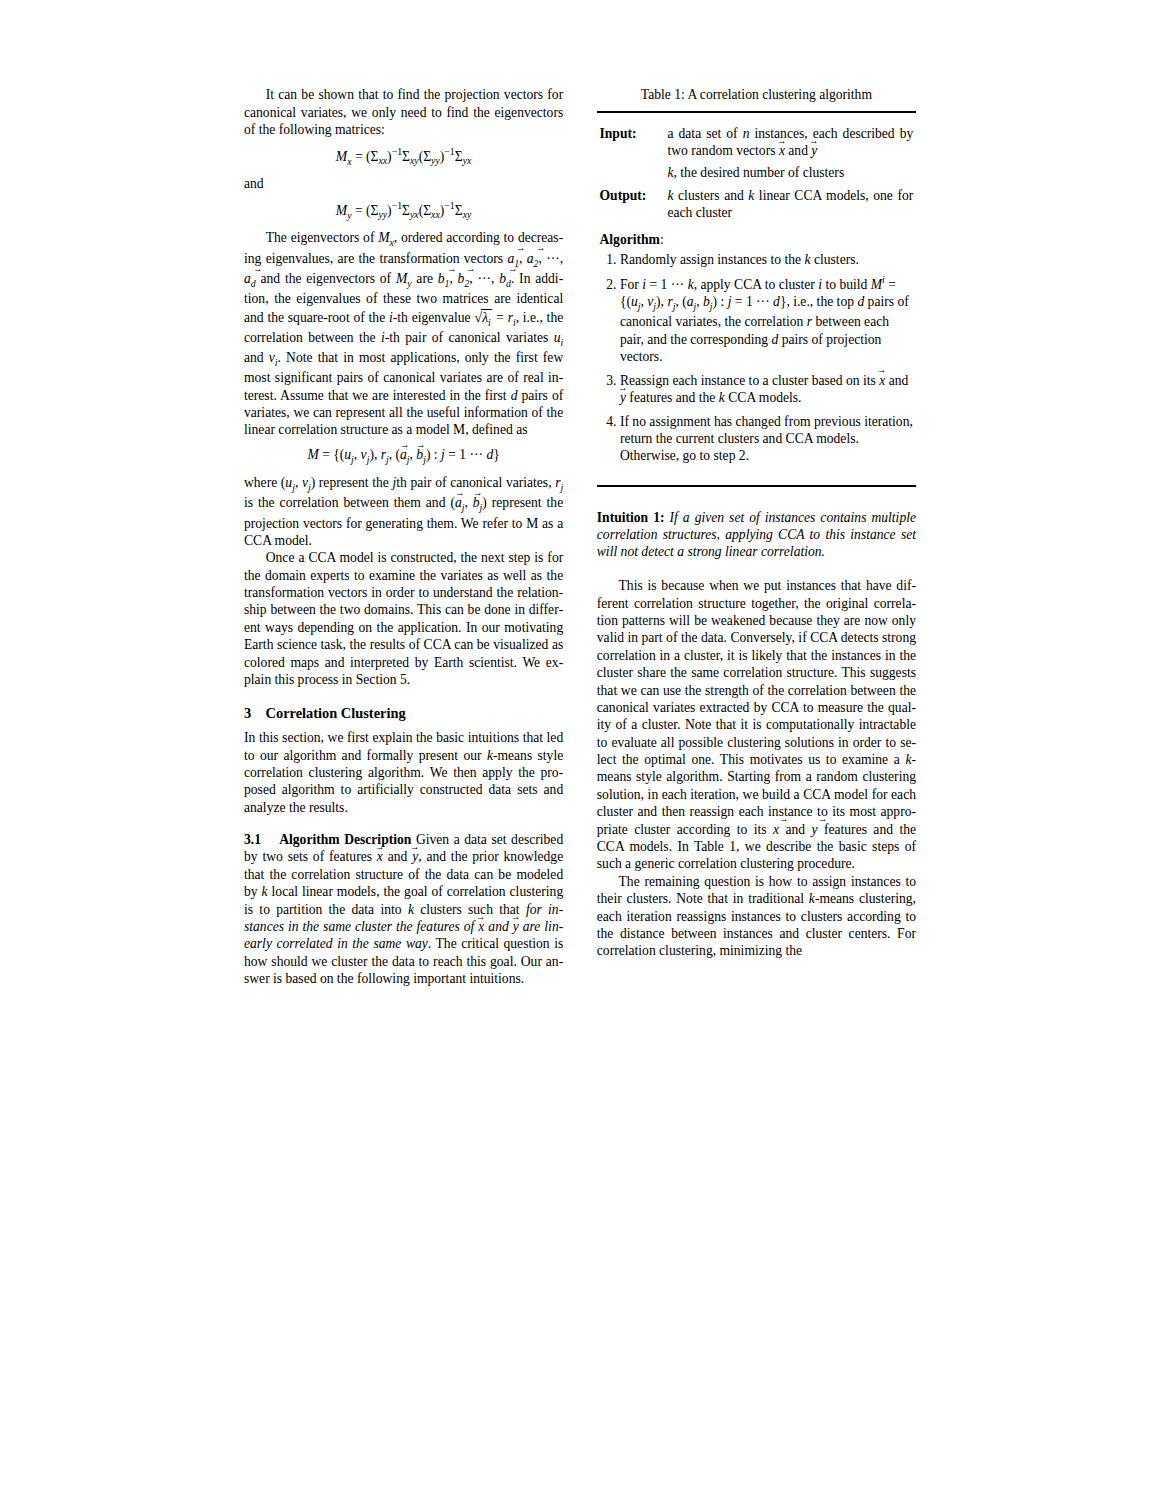It can be shown that to find the projection vectors for canonical variates, we only need to find the eigenvectors of the following matrices:
Mx = (Σxx)−1Σxy(Σyy)−1Σyx
and
My = (Σyy)−1Σyx(Σxx)−1Σxy
The eigenvectors of Mx, ordered according to decreasing eigenvalues, are the transformation vectors a1, a2, ···, ad and the eigenvectors of My are b1, b2, ···, bd. In addition, the eigenvalues of these two matrices are identical and the square-root of the i-th eigenvalue √λi = ri, i.e., the correlation between the i-th pair of canonical variates ui and vi. Note that in most applications, only the first few most significant pairs of canonical variates are of real interest. Assume that we are interested in the first d pairs of variates, we can represent all the useful information of the linear correlation structure as a model M, defined as
M = {(uj, vj), rj, (aj, bj) : j = 1 ··· d}
where (uj, vj) represent the jth pair of canonical variates, rj is the correlation between them and (aj, bj) represent the projection vectors for generating them. We refer to M as a CCA model.
Once a CCA model is constructed, the next step is for the domain experts to examine the variates as well as the transformation vectors in order to understand the relationship between the two domains. This can be done in different ways depending on the application. In our motivating Earth science task, the results of CCA can be visualized as colored maps and interpreted by Earth scientist. We explain this process in Section 5.
3 Correlation Clustering
In this section, we first explain the basic intuitions that led to our algorithm and formally present our k-means style correlation clustering algorithm. We then apply the proposed algorithm to artificially constructed data sets and analyze the results.
3.1 Algorithm Description Given a data set described by two sets of features x and y, and the prior knowledge that the correlation structure of the data can be modeled by k local linear models, the goal of correlation clustering is to partition the data into k clusters such that for instances in the same cluster the features of x and y are linearly correlated in the same way. The critical question is how should we cluster the data to reach this goal. Our answer is based on the following important intuitions.
Table 1: A correlation clustering algorithm
| Input: | a data set of n instances, each described by two random vectors x and y |
| | k , the desired number of clusters |
| Output: | k clusters and k linear CCA models, one for each cluster |
| Algorithm : Randomly assign instances to the k clusters. For i = 1 ··· k , apply CCA to cluster i to build M i = {( u j , v j ), r j , ( a j , b j ) : j = 1 ··· d }, i.e., the top d pairs of canonical variates, the correlation r between each pair, and the corresponding d pairs of projection vectors. Reassign each instance to a cluster based on its x and y features and the k CCA models. If no assignment has changed from previous iteration, return the current clusters and CCA models. Otherwise, go to step 2. |
Intuition 1: If a given set of instances contains multiple correlation structures, applying CCA to this instance set will not detect a strong linear correlation.
This is because when we put instances that have different correlation structure together, the original correlation patterns will be weakened because they are now only valid in part of the data. Conversely, if CCA detects strong correlation in a cluster, it is likely that the instances in the cluster share the same correlation structure. This suggests that we can use the strength of the correlation between the canonical variates extracted by CCA to measure the quality of a cluster. Note that it is computationally intractable to evaluate all possible clustering solutions in order to select the optimal one. This motivates us to examine a k-means style algorithm. Starting from a random clustering solution, in each iteration, we build a CCA model for each cluster and then reassign each instance to its most appropriate cluster according to its x and y features and the CCA models. In Table 1, we describe the basic steps of such a generic correlation clustering procedure.
The remaining question is how to assign instances to their clusters. Note that in traditional k-means clustering, each iteration reassigns instances to clusters according to the distance between instances and cluster centers. For correlation clustering, minimizing the